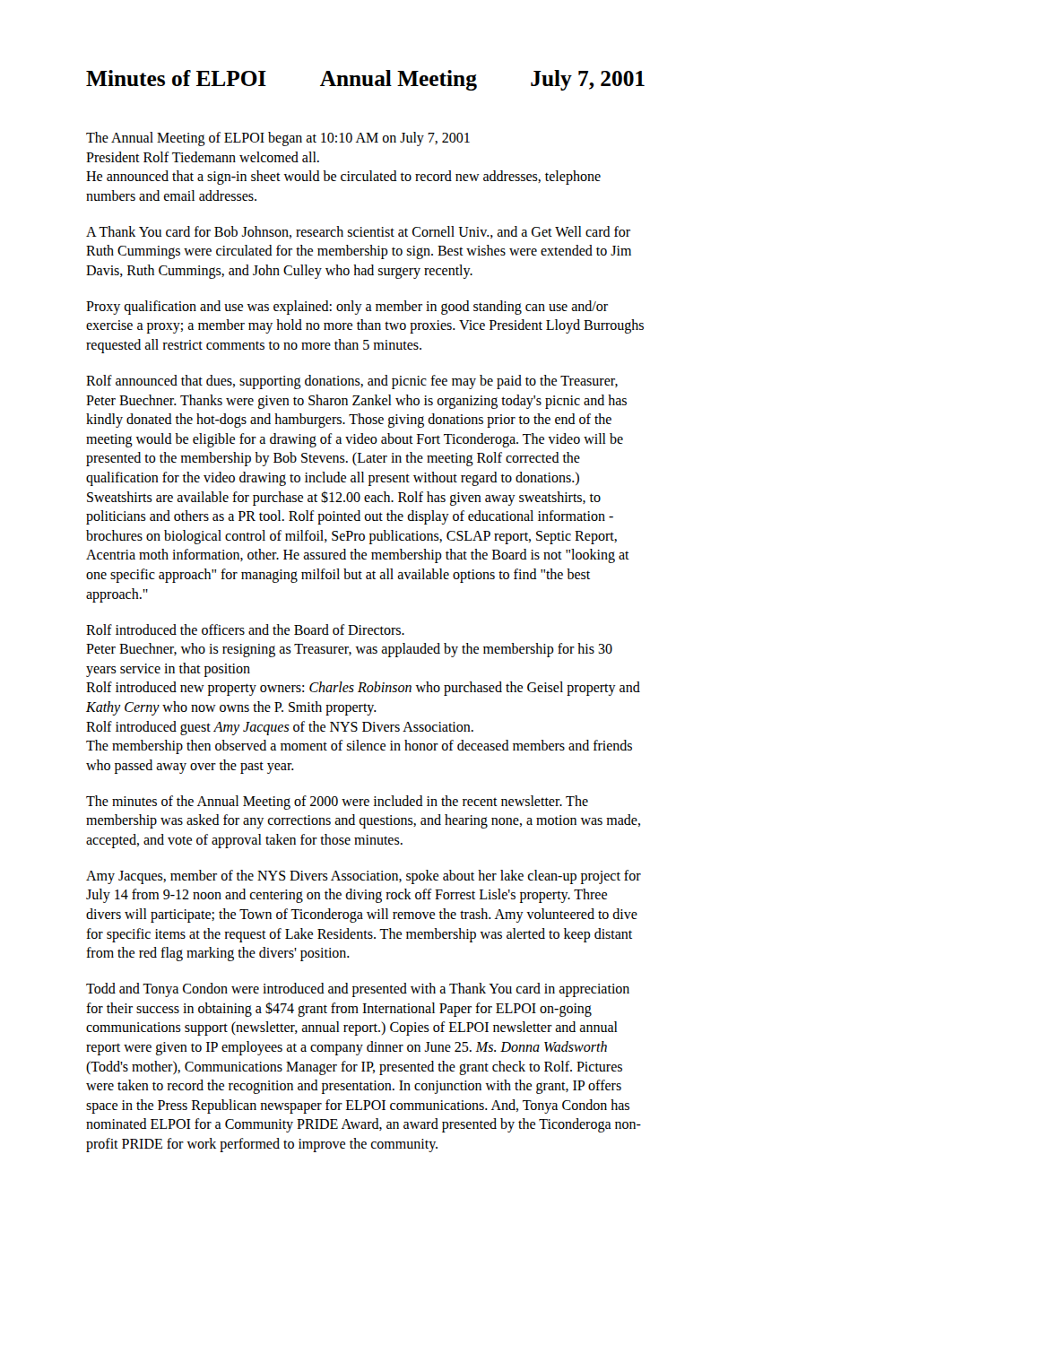Minutes of ELPOI Annual Meeting July 7, 2001
The Annual Meeting of ELPOI began at 10:10 AM on July 7, 2001
President Rolf Tiedemann welcomed all.
He announced that a sign-in sheet would be circulated to record new addresses, telephone numbers and email addresses.
A Thank You card for Bob Johnson, research scientist at Cornell Univ., and a Get Well card for Ruth Cummings were circulated for the membership to sign. Best wishes were extended to Jim Davis, Ruth Cummings, and John Culley who had surgery recently.
Proxy qualification and use was explained: only a member in good standing can use and/or exercise a proxy; a member may hold no more than two proxies. Vice President Lloyd Burroughs requested all restrict comments to no more than 5 minutes.
Rolf announced that dues, supporting donations, and picnic fee may be paid to the Treasurer, Peter Buechner. Thanks were given to Sharon Zankel who is organizing today's picnic and has kindly donated the hot-dogs and hamburgers. Those giving donations prior to the end of the meeting would be eligible for a drawing of a video about Fort Ticonderoga. The video will be presented to the membership by Bob Stevens. (Later in the meeting Rolf corrected the qualification for the video drawing to include all present without regard to donations.) Sweatshirts are available for purchase at $12.00 each. Rolf has given away sweatshirts, to politicians and others as a PR tool. Rolf pointed out the display of educational information - brochures on biological control of milfoil, SePro publications, CSLAP report, Septic Report, Acentria moth information, other. He assured the membership that the Board is not "looking at one specific approach" for managing milfoil but at all available options to find "the best approach."
Rolf introduced the officers and the Board of Directors.
Peter Buechner, who is resigning as Treasurer, was applauded by the membership for his 30 years service in that position
Rolf introduced new property owners: Charles Robinson who purchased the Geisel property and Kathy Cerny who now owns the P. Smith property.
Rolf introduced guest Amy Jacques of the NYS Divers Association.
The membership then observed a moment of silence in honor of deceased members and friends who passed away over the past year.
The minutes of the Annual Meeting of 2000 were included in the recent newsletter. The membership was asked for any corrections and questions, and hearing none, a motion was made, accepted, and vote of approval taken for those minutes.
Amy Jacques, member of the NYS Divers Association, spoke about her lake clean-up project for July 14 from 9-12 noon and centering on the diving rock off Forrest Lisle's property. Three divers will participate; the Town of Ticonderoga will remove the trash. Amy volunteered to dive for specific items at the request of Lake Residents. The membership was alerted to keep distant from the red flag marking the divers' position.
Todd and Tonya Condon were introduced and presented with a Thank You card in appreciation for their success in obtaining a $474 grant from International Paper for ELPOI on-going communications support (newsletter, annual report.) Copies of ELPOI newsletter and annual report were given to IP employees at a company dinner on June 25. Ms. Donna Wadsworth (Todd's mother), Communications Manager for IP, presented the grant check to Rolf. Pictures were taken to record the recognition and presentation. In conjunction with the grant, IP offers space in the Press Republican newspaper for ELPOI communications. And, Tonya Condon has nominated ELPOI for a Community PRIDE Award, an award presented by the Ticonderoga non-profit PRIDE for work performed to improve the community.